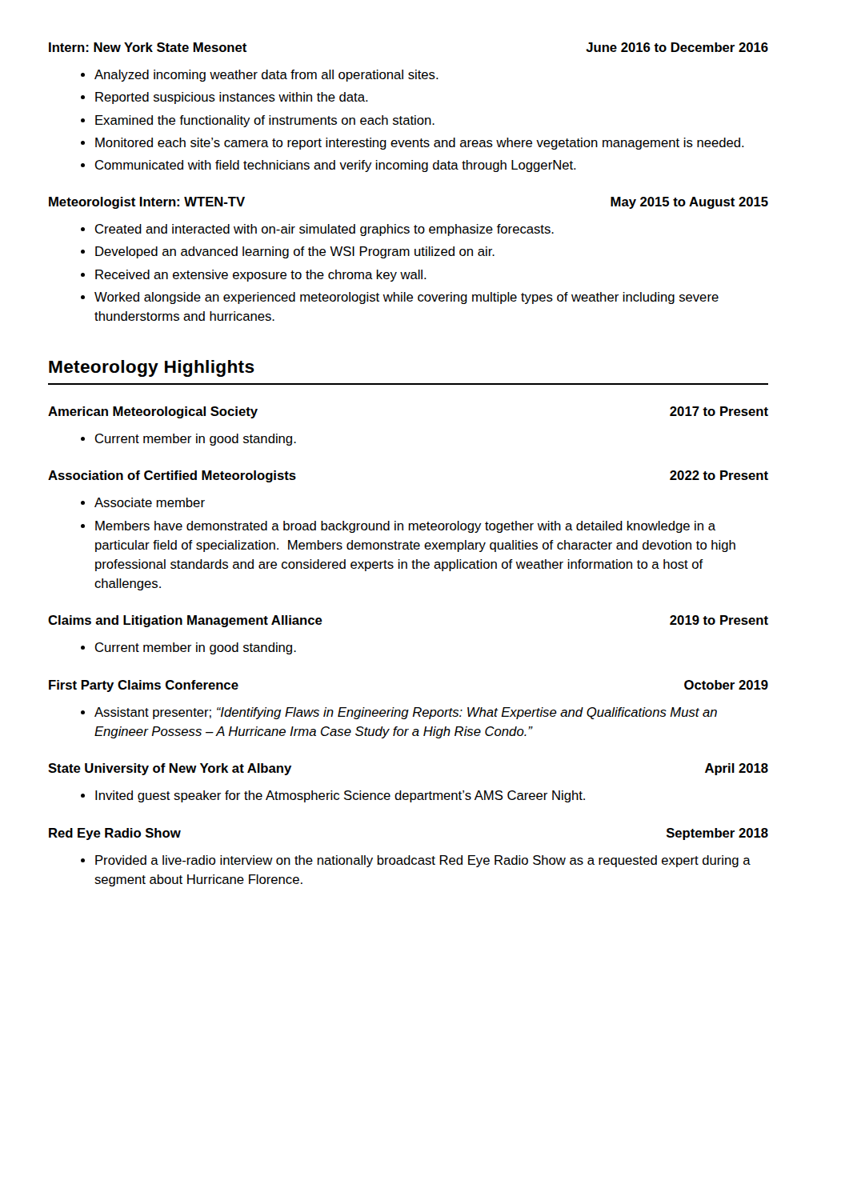Intern: New York State Mesonet June 2016 to December 2016
Analyzed incoming weather data from all operational sites.
Reported suspicious instances within the data.
Examined the functionality of instruments on each station.
Monitored each site’s camera to report interesting events and areas where vegetation management is needed.
Communicated with field technicians and verify incoming data through LoggerNet.
Meteorologist Intern: WTEN-TV May 2015 to August 2015
Created and interacted with on-air simulated graphics to emphasize forecasts.
Developed an advanced learning of the WSI Program utilized on air.
Received an extensive exposure to the chroma key wall.
Worked alongside an experienced meteorologist while covering multiple types of weather including severe thunderstorms and hurricanes.
Meteorology Highlights
American Meteorological Society 2017 to Present
Current member in good standing.
Association of Certified Meteorologists 2022 to Present
Associate member
Members have demonstrated a broad background in meteorology together with a detailed knowledge in a particular field of specialization. Members demonstrate exemplary qualities of character and devotion to high professional standards and are considered experts in the application of weather information to a host of challenges.
Claims and Litigation Management Alliance 2019 to Present
Current member in good standing.
First Party Claims Conference October 2019
Assistant presenter; “Identifying Flaws in Engineering Reports: What Expertise and Qualifications Must an Engineer Possess – A Hurricane Irma Case Study for a High Rise Condo.”
State University of New York at Albany April 2018
Invited guest speaker for the Atmospheric Science department’s AMS Career Night.
Red Eye Radio Show September 2018
Provided a live-radio interview on the nationally broadcast Red Eye Radio Show as a requested expert during a segment about Hurricane Florence.